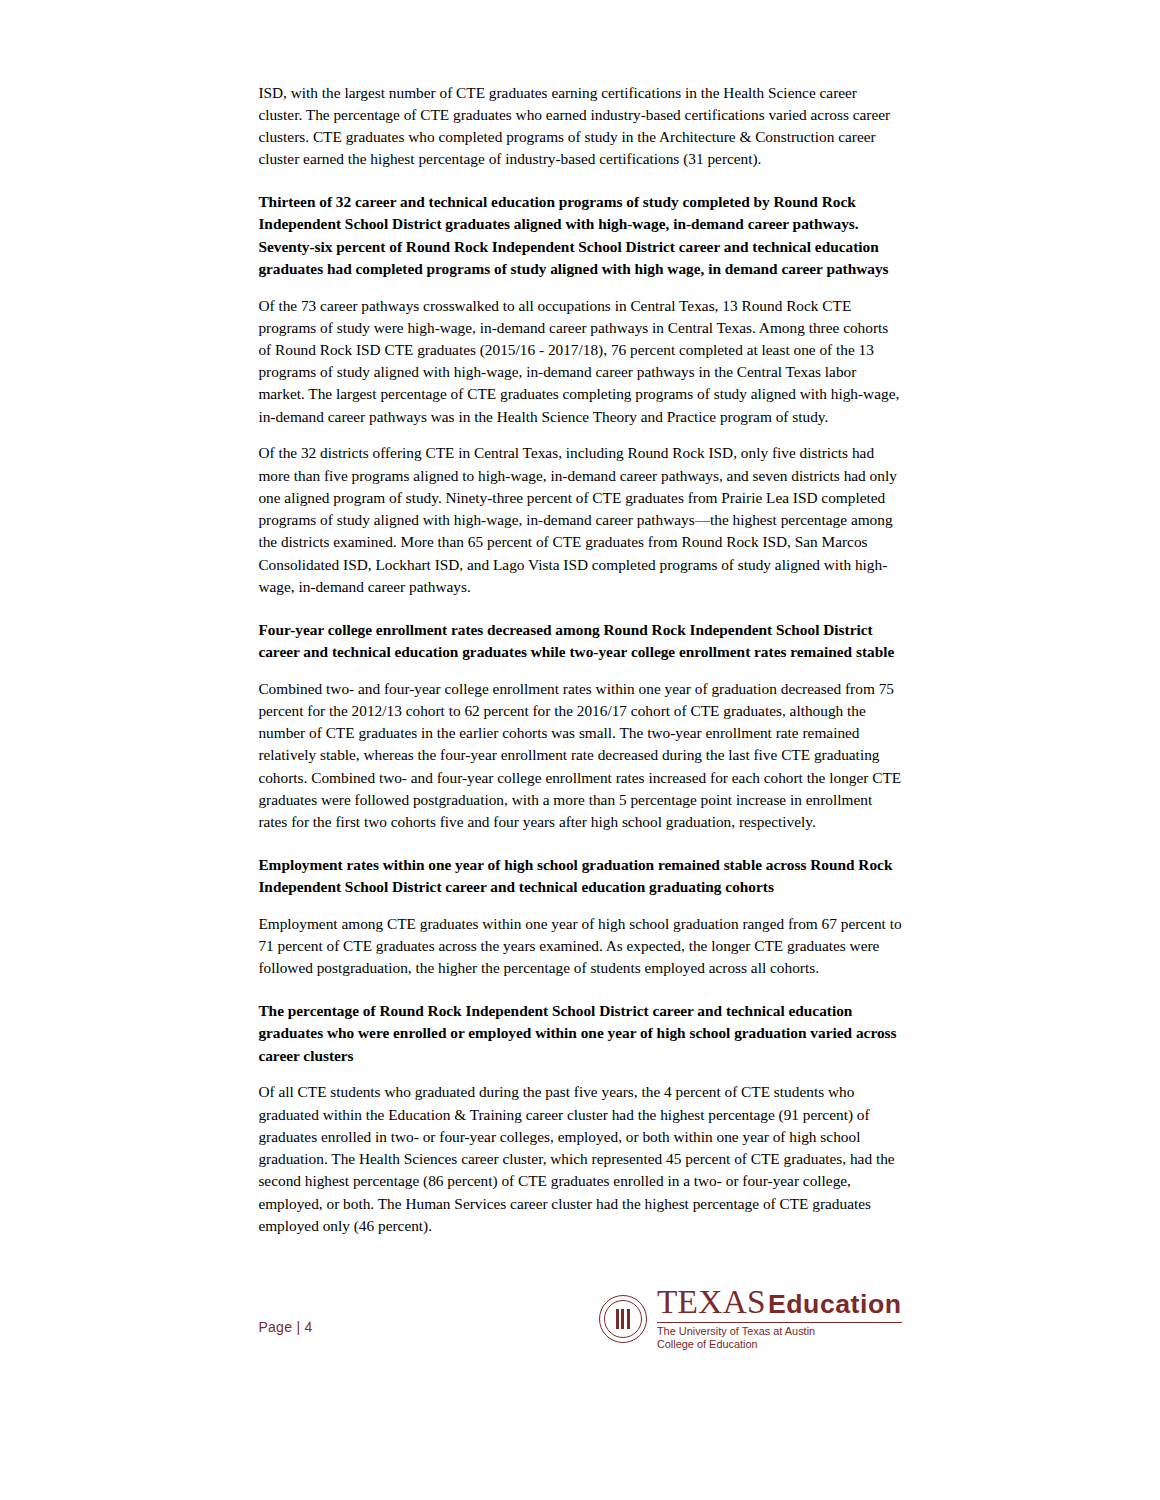ISD, with the largest number of CTE graduates earning certifications in the Health Science career cluster. The percentage of CTE graduates who earned industry-based certifications varied across career clusters. CTE graduates who completed programs of study in the Architecture & Construction career cluster earned the highest percentage of industry-based certifications (31 percent).
Thirteen of 32 career and technical education programs of study completed by Round Rock Independent School District graduates aligned with high-wage, in-demand career pathways. Seventy-six percent of Round Rock Independent School District career and technical education graduates had completed programs of study aligned with high wage, in demand career pathways
Of the 73 career pathways crosswalked to all occupations in Central Texas, 13 Round Rock CTE programs of study were high-wage, in-demand career pathways in Central Texas. Among three cohorts of Round Rock ISD CTE graduates (2015/16 - 2017/18), 76 percent completed at least one of the 13 programs of study aligned with high-wage, in-demand career pathways in the Central Texas labor market. The largest percentage of CTE graduates completing programs of study aligned with high-wage, in-demand career pathways was in the Health Science Theory and Practice program of study.
Of the 32 districts offering CTE in Central Texas, including Round Rock ISD, only five districts had more than five programs aligned to high-wage, in-demand career pathways, and seven districts had only one aligned program of study. Ninety-three percent of CTE graduates from Prairie Lea ISD completed programs of study aligned with high-wage, in-demand career pathways—the highest percentage among the districts examined. More than 65 percent of CTE graduates from Round Rock ISD, San Marcos Consolidated ISD, Lockhart ISD, and Lago Vista ISD completed programs of study aligned with high-wage, in-demand career pathways.
Four-year college enrollment rates decreased among Round Rock Independent School District career and technical education graduates while two-year college enrollment rates remained stable
Combined two- and four-year college enrollment rates within one year of graduation decreased from 75 percent for the 2012/13 cohort to 62 percent for the 2016/17 cohort of CTE graduates, although the number of CTE graduates in the earlier cohorts was small. The two-year enrollment rate remained relatively stable, whereas the four-year enrollment rate decreased during the last five CTE graduating cohorts. Combined two- and four-year college enrollment rates increased for each cohort the longer CTE graduates were followed postgraduation, with a more than 5 percentage point increase in enrollment rates for the first two cohorts five and four years after high school graduation, respectively.
Employment rates within one year of high school graduation remained stable across Round Rock Independent School District career and technical education graduating cohorts
Employment among CTE graduates within one year of high school graduation ranged from 67 percent to 71 percent of CTE graduates across the years examined. As expected, the longer CTE graduates were followed postgraduation, the higher the percentage of students employed across all cohorts.
The percentage of Round Rock Independent School District career and technical education graduates who were enrolled or employed within one year of high school graduation varied across career clusters
Of all CTE students who graduated during the past five years, the 4 percent of CTE students who graduated within the Education & Training career cluster had the highest percentage (91 percent) of graduates enrolled in two- or four-year colleges, employed, or both within one year of high school graduation. The Health Sciences career cluster, which represented 45 percent of CTE graduates, had the second highest percentage (86 percent) of CTE graduates enrolled in a two- or four-year college, employed, or both. The Human Services career cluster had the highest percentage of CTE graduates employed only (46 percent).
Page | 4
TEXAS Education
The University of Texas at Austin
College of Education